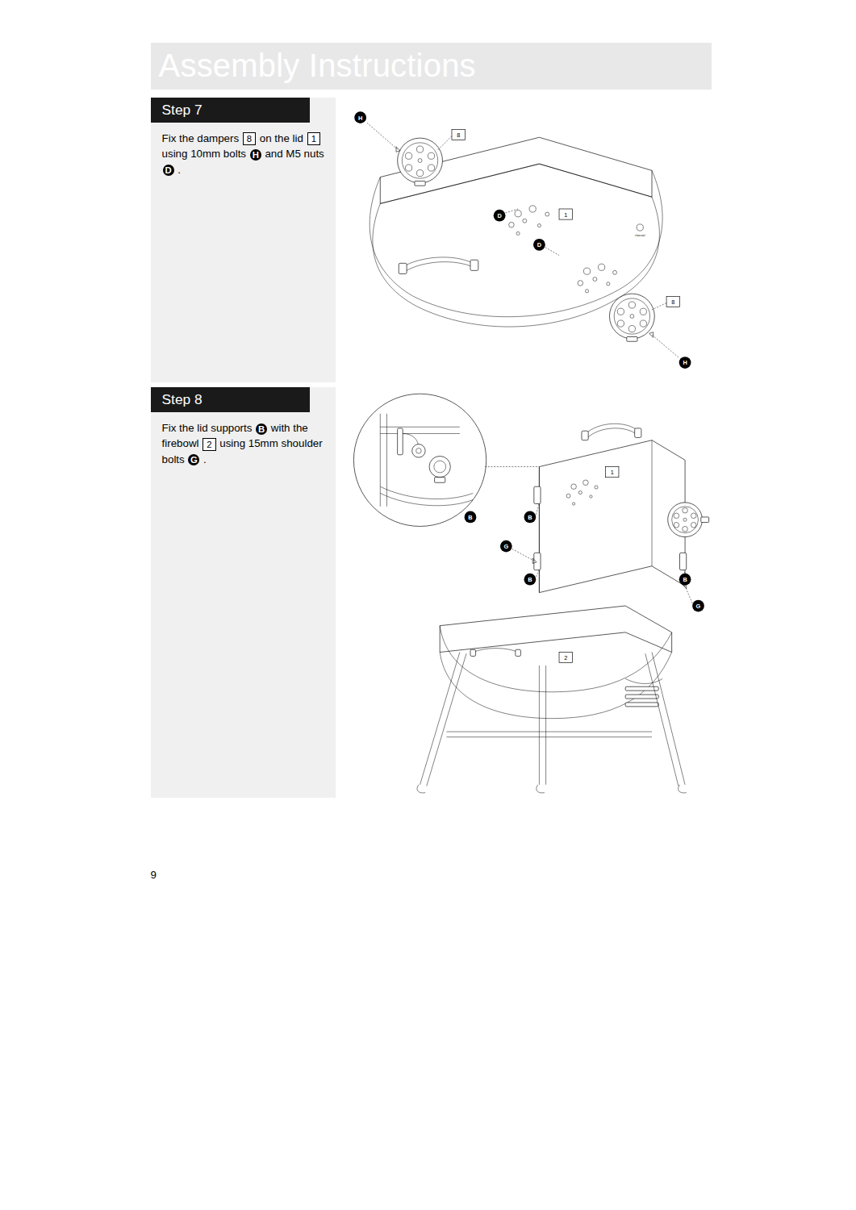Assembly Instructions
Step 7
Fix the dampers 8 on the lid 1 using 10mm bolts H and M5 nuts D .
H H 8 8 1 D D charcoal
Step 8
Fix the lid supports B with the firebowl 2 using 15mm shoulder bolts G .
B B B B G G 1 2
9